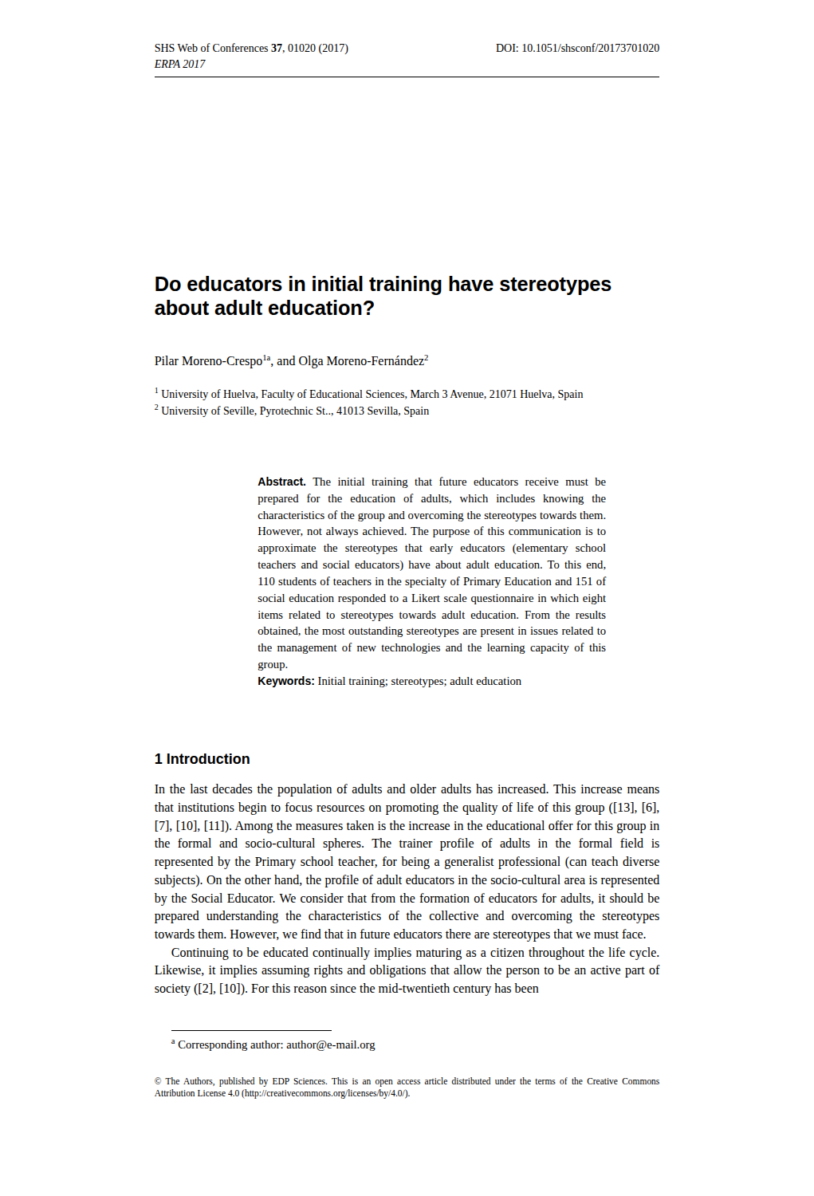SHS Web of Conferences 37, 01020 (2017)
DOI: 10.1051/shsconf/20173701020
ERPA 2017
Do educators in initial training have stereotypes about adult education?
Pilar Moreno-Crespo1a, and Olga Moreno-Fernández2
1 University of Huelva, Faculty of Educational Sciences, March 3 Avenue, 21071 Huelva, Spain
2 University of Seville, Pyrotechnic St.., 41013 Sevilla, Spain
Abstract. The initial training that future educators receive must be prepared for the education of adults, which includes knowing the characteristics of the group and overcoming the stereotypes towards them. However, not always achieved. The purpose of this communication is to approximate the stereotypes that early educators (elementary school teachers and social educators) have about adult education. To this end, 110 students of teachers in the specialty of Primary Education and 151 of social education responded to a Likert scale questionnaire in which eight items related to stereotypes towards adult education. From the results obtained, the most outstanding stereotypes are present in issues related to the management of new technologies and the learning capacity of this group.
Keywords: Initial training; stereotypes; adult education
1 Introduction
In the last decades the population of adults and older adults has increased. This increase means that institutions begin to focus resources on promoting the quality of life of this group ([13], [6], [7], [10], [11]). Among the measures taken is the increase in the educational offer for this group in the formal and socio-cultural spheres. The trainer profile of adults in the formal field is represented by the Primary school teacher, for being a generalist professional (can teach diverse subjects). On the other hand, the profile of adult educators in the socio-cultural area is represented by the Social Educator. We consider that from the formation of educators for adults, it should be prepared understanding the characteristics of the collective and overcoming the stereotypes towards them. However, we find that in future educators there are stereotypes that we must face.
Continuing to be educated continually implies maturing as a citizen throughout the life cycle. Likewise, it implies assuming rights and obligations that allow the person to be an active part of society ([2], [10]). For this reason since the mid-twentieth century has been
a Corresponding author: author@e-mail.org
© The Authors, published by EDP Sciences. This is an open access article distributed under the terms of the Creative Commons Attribution License 4.0 (http://creativecommons.org/licenses/by/4.0/).